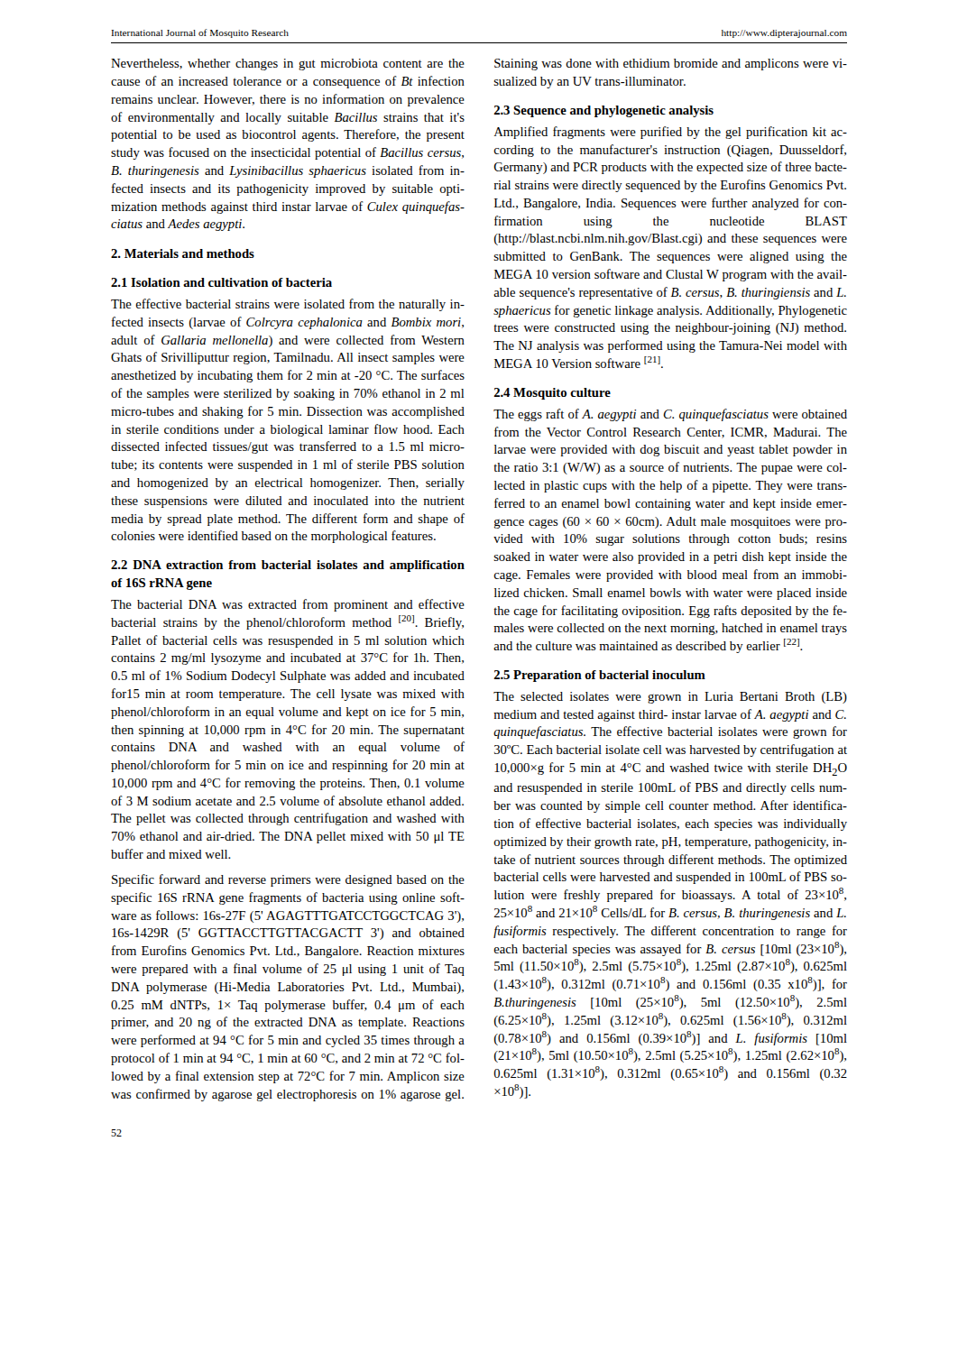International Journal of Mosquito Research http://www.dipterajournal.com
Nevertheless, whether changes in gut microbiota content are the cause of an increased tolerance or a consequence of Bt infection remains unclear. However, there is no information on prevalence of environmentally and locally suitable Bacillus strains that it's potential to be used as biocontrol agents. Therefore, the present study was focused on the insecticidal potential of Bacillus cersus, B. thuringenesis and Lysinibacillus sphaericus isolated from infected insects and its pathogenicity improved by suitable optimization methods against third instar larvae of Culex quinquefasciatus and Aedes aegypti.
2. Materials and methods
2.1 Isolation and cultivation of bacteria
The effective bacterial strains were isolated from the naturally infected insects (larvae of Colrcyra cephalonica and Bombix mori, adult of Gallaria mellonella) and were collected from Western Ghats of Srivilliputtur region, Tamilnadu. All insect samples were anesthetized by incubating them for 2 min at -20 °C. The surfaces of the samples were sterilized by soaking in 70% ethanol in 2 ml micro-tubes and shaking for 5 min. Dissection was accomplished in sterile conditions under a biological laminar flow hood. Each dissected infected tissues/gut was transferred to a 1.5 ml micro-tube; its contents were suspended in 1 ml of sterile PBS solution and homogenized by an electrical homogenizer. Then, serially these suspensions were diluted and inoculated into the nutrient media by spread plate method. The different form and shape of colonies were identified based on the morphological features.
2.2 DNA extraction from bacterial isolates and amplification of 16S rRNA gene
The bacterial DNA was extracted from prominent and effective bacterial strains by the phenol/chloroform method [20]. Briefly, Pallet of bacterial cells was resuspended in 5 ml solution which contains 2 mg/ml lysozyme and incubated at 37°C for 1h. Then, 0.5 ml of 1% Sodium Dodecyl Sulphate was added and incubated for15 min at room temperature. The cell lysate was mixed with phenol/chloroform in an equal volume and kept on ice for 5 min, then spinning at 10,000 rpm in 4°C for 20 min. The supernatant contains DNA and washed with an equal volume of phenol/chloroform for 5 min on ice and respinning for 20 min at 10,000 rpm and 4°C for removing the proteins. Then, 0.1 volume of 3 M sodium acetate and 2.5 volume of absolute ethanol added. The pellet was collected through centrifugation and washed with 70% ethanol and air-dried. The DNA pellet mixed with 50 μl TE buffer and mixed well.
Specific forward and reverse primers were designed based on the specific 16S rRNA gene fragments of bacteria using online software as follows: 16s-27F (5' AGAGTTTGATCCTGGCTCAG 3'), 16s-1429R (5' GGTTACCTTGTTACGACTT 3') and obtained from Eurofins Genomics Pvt. Ltd., Bangalore. Reaction mixtures were prepared with a final volume of 25 μl using 1 unit of Taq DNA polymerase (Hi-Media Laboratories Pvt. Ltd., Mumbai), 0.25 mM dNTPs, 1× Taq polymerase buffer, 0.4 μm of each primer, and 20 ng of the extracted DNA as template. Reactions were performed at 94 °C for 5 min and cycled 35 times through a protocol of 1 min at 94 °C, 1 min at 60 °C, and 2 min at 72 °C followed by a final extension step at 72°C for 7 min. Amplicon size was confirmed by agarose gel electrophoresis on 1% agarose gel. Staining was done with ethidium bromide and amplicons were visualized by an UV trans-illuminator.
2.3 Sequence and phylogenetic analysis
Amplified fragments were purified by the gel purification kit according to the manufacturer's instruction (Qiagen, Duusseldorf, Germany) and PCR products with the expected size of three bacterial strains were directly sequenced by the Eurofins Genomics Pvt. Ltd., Bangalore, India. Sequences were further analyzed for confirmation using the nucleotide BLAST (http://blast.ncbi.nlm.nih.gov/Blast.cgi) and these sequences were submitted to GenBank. The sequences were aligned using the MEGA 10 version software and Clustal W program with the available sequence's representative of B. cersus, B. thuringiensis and L. sphaericus for genetic linkage analysis. Additionally, Phylogenetic trees were constructed using the neighbour-joining (NJ) method. The NJ analysis was performed using the Tamura-Nei model with MEGA 10 Version software [21].
2.4 Mosquito culture
The eggs raft of A. aegypti and C. quinquefasciatus were obtained from the Vector Control Research Center, ICMR, Madurai. The larvae were provided with dog biscuit and yeast tablet powder in the ratio 3:1 (W/W) as a source of nutrients. The pupae were collected in plastic cups with the help of a pipette. They were transferred to an enamel bowl containing water and kept inside emergence cages (60 × 60 × 60cm). Adult male mosquitoes were provided with 10% sugar solutions through cotton buds; resins soaked in water were also provided in a petri dish kept inside the cage. Females were provided with blood meal from an immobilized chicken. Small enamel bowls with water were placed inside the cage for facilitating oviposition. Egg rafts deposited by the females were collected on the next morning, hatched in enamel trays and the culture was maintained as described by earlier [22].
2.5 Preparation of bacterial inoculum
The selected isolates were grown in Luria Bertani Broth (LB) medium and tested against third- instar larvae of A. aegypti and C. quinquefasciatus. The effective bacterial isolates were grown for 30ºC. Each bacterial isolate cell was harvested by centrifugation at 10,000×g for 5 min at 4°C and washed twice with sterile DH2O and resuspended in sterile 100mL of PBS and directly cells number was counted by simple cell counter method. After identification of effective bacterial isolates, each species was individually optimized by their growth rate, pH, temperature, pathogenicity, intake of nutrient sources through different methods. The optimized bacterial cells were harvested and suspended in 100mL of PBS solution were freshly prepared for bioassays. A total of 23×108, 25×108 and 21×108 Cells/dL for B. cersus, B. thuringenesis and L. fusiformis respectively. The different concentration to range for each bacterial species was assayed for B. cersus [10ml (23×108), 5ml (11.50×108), 2.5ml (5.75×108), 1.25ml (2.87×108), 0.625ml (1.43×108), 0.312ml (0.71×108) and 0.156ml (0.35 x108)], for B.thuringenesis [10ml (25×108), 5ml (12.50×108), 2.5ml (6.25×108), 1.25ml (3.12×108), 0.625ml (1.56×108), 0.312ml (0.78×108) and 0.156ml (0.39×108)] and L. fusiformis [10ml (21×108), 5ml (10.50×108), 2.5ml (5.25×108), 1.25ml (2.62×108), 0.625ml (1.31×108), 0.312ml (0.65×108) and 0.156ml (0.32 ×108)].
52